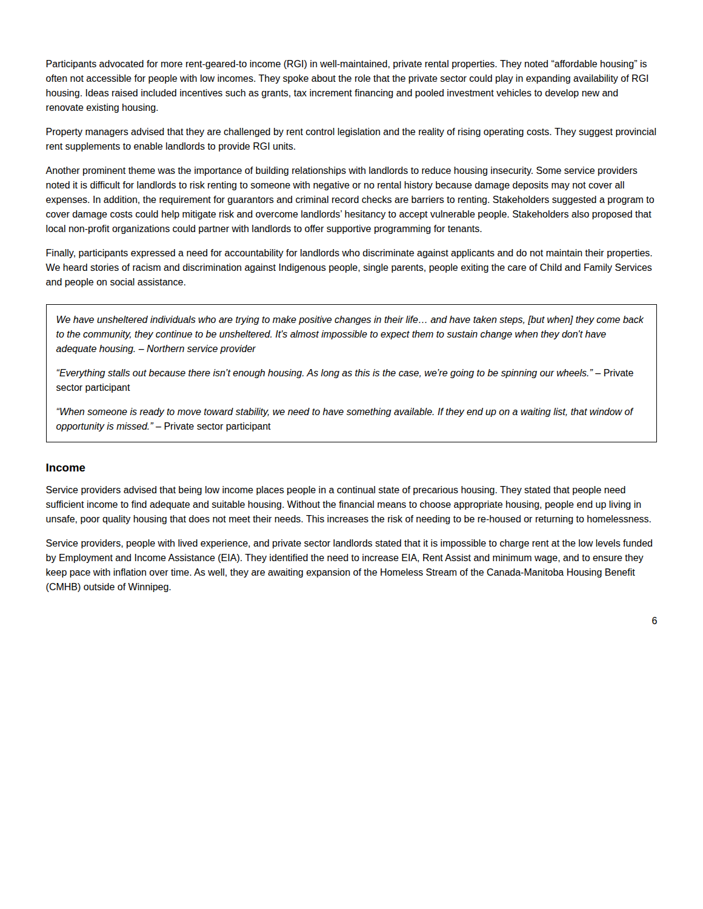Participants advocated for more rent-geared-to income (RGI) in well-maintained, private rental properties. They noted “affordable housing” is often not accessible for people with low incomes. They spoke about the role that the private sector could play in expanding availability of RGI housing. Ideas raised included incentives such as grants, tax increment financing and pooled investment vehicles to develop new and renovate existing housing.
Property managers advised that they are challenged by rent control legislation and the reality of rising operating costs. They suggest provincial rent supplements to enable landlords to provide RGI units.
Another prominent theme was the importance of building relationships with landlords to reduce housing insecurity. Some service providers noted it is difficult for landlords to risk renting to someone with negative or no rental history because damage deposits may not cover all expenses. In addition, the requirement for guarantors and criminal record checks are barriers to renting. Stakeholders suggested a program to cover damage costs could help mitigate risk and overcome landlords’ hesitancy to accept vulnerable people. Stakeholders also proposed that local non-profit organizations could partner with landlords to offer supportive programming for tenants.
Finally, participants expressed a need for accountability for landlords who discriminate against applicants and do not maintain their properties. We heard stories of racism and discrimination against Indigenous people, single parents, people exiting the care of Child and Family Services and people on social assistance.
We have unsheltered individuals who are trying to make positive changes in their life… and have taken steps, [but when] they come back to the community, they continue to be unsheltered. It's almost impossible to expect them to sustain change when they don't have adequate housing. – Northern service provider
“Everything stalls out because there isn’t enough housing. As long as this is the case, we’re going to be spinning our wheels.” – Private sector participant
“When someone is ready to move toward stability, we need to have something available. If they end up on a waiting list, that window of opportunity is missed.” – Private sector participant
Income
Service providers advised that being low income places people in a continual state of precarious housing. They stated that people need sufficient income to find adequate and suitable housing. Without the financial means to choose appropriate housing, people end up living in unsafe, poor quality housing that does not meet their needs. This increases the risk of needing to be re-housed or returning to homelessness.
Service providers, people with lived experience, and private sector landlords stated that it is impossible to charge rent at the low levels funded by Employment and Income Assistance (EIA). They identified the need to increase EIA, Rent Assist and minimum wage, and to ensure they keep pace with inflation over time. As well, they are awaiting expansion of the Homeless Stream of the Canada-Manitoba Housing Benefit (CMHB) outside of Winnipeg.
6